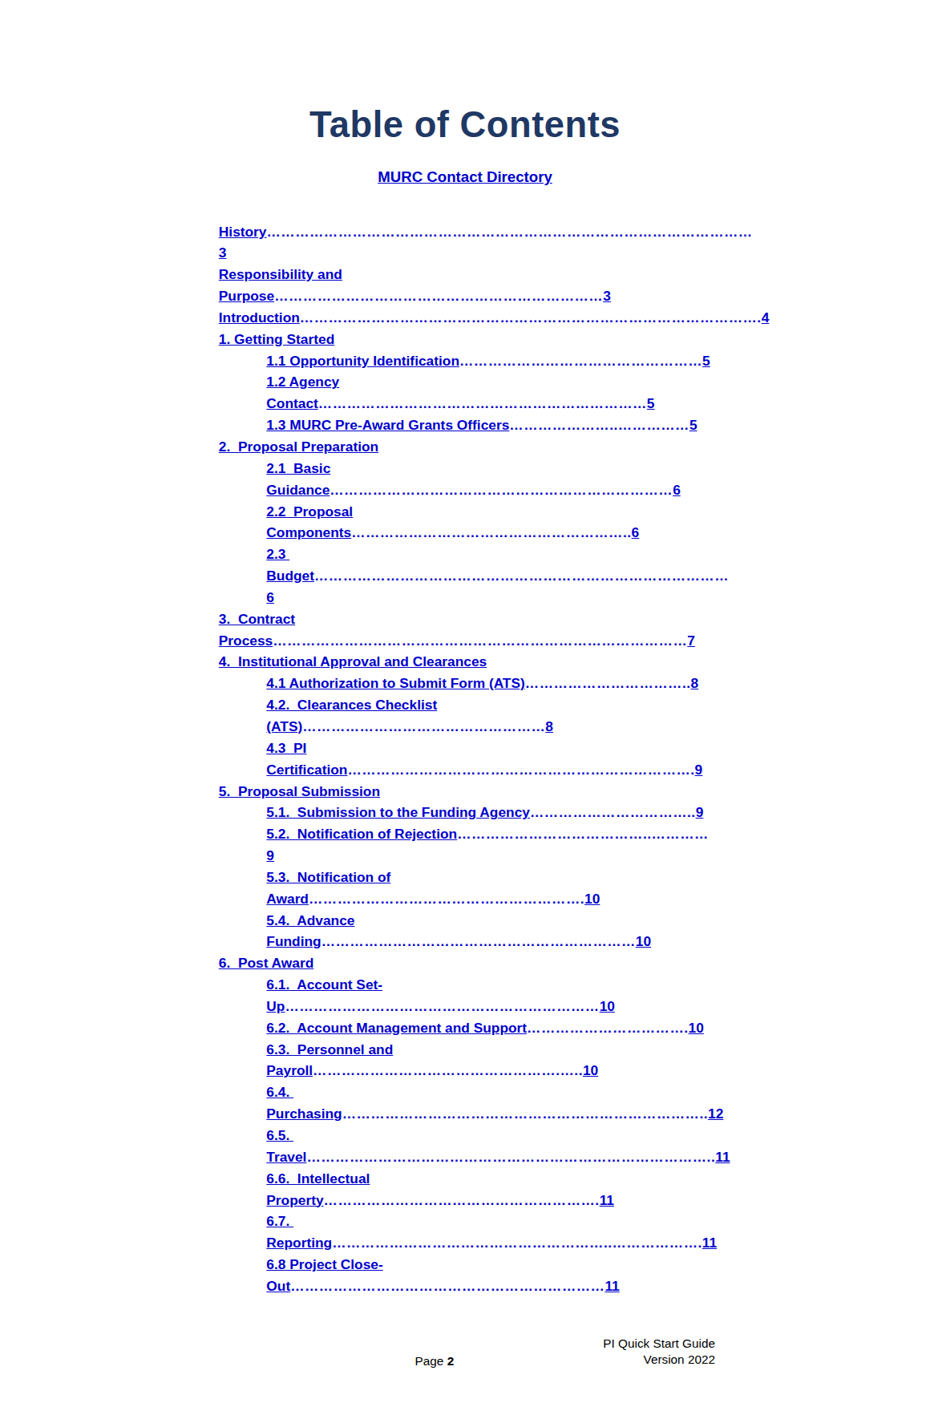Table of Contents
MURC Contact Directory
History…………………………………………………………………………………………3
Responsibility and Purpose……………………………………………………………3
Introduction……………………………………………………………………………………. 4
1. Getting Started
1.1 Opportunity Identification……………………………………………5
1.2 Agency Contact……………………………………………………………5
1.3 MURC Pre-Award Grants Officers…………………..……………5
2. Proposal Preparation
2.1 Basic Guidance………………………………………………………………6
2.2 Proposal Components………………………………………………….. 6
2.3 Budget……………………………………………………………………………6
3. Contract Process……………………………………………………………………………7
4. Institutional Approval and Clearances
4.1 Authorization to Submit Form (ATS)…………………………….. 8
4.2. Clearances Checklist (ATS)……………………………………………8
4.3 PI Certification………………………………………………………………. 9
5. Proposal Submission
5.1. Submission to the Funding Agency…………………………….. 9
5.2. Notification of Rejection…………………………………..…………9
5.3. Notification of Award…………………………………………………. 10
5.4. Advance Funding…………………………………………………………10
6. Post Award
6.1. Account Set-Up…………………………………………………………10
6.2. Account Management and Support……………………………. 10
6.3. Personnel and Payroll…………………………………………….….. 10
6.4. Purchasing………………………………………………………………….. 12
6.5. Travel………………………………………………………………………….. 11
6.6. Intellectual Property…………………………………………………. 11
6.7. Reporting…………………………………………………..………………. 11
6.8 Project Close-Out…………………………………………………………11
Page 2
PI Quick Start Guide
Version 2022